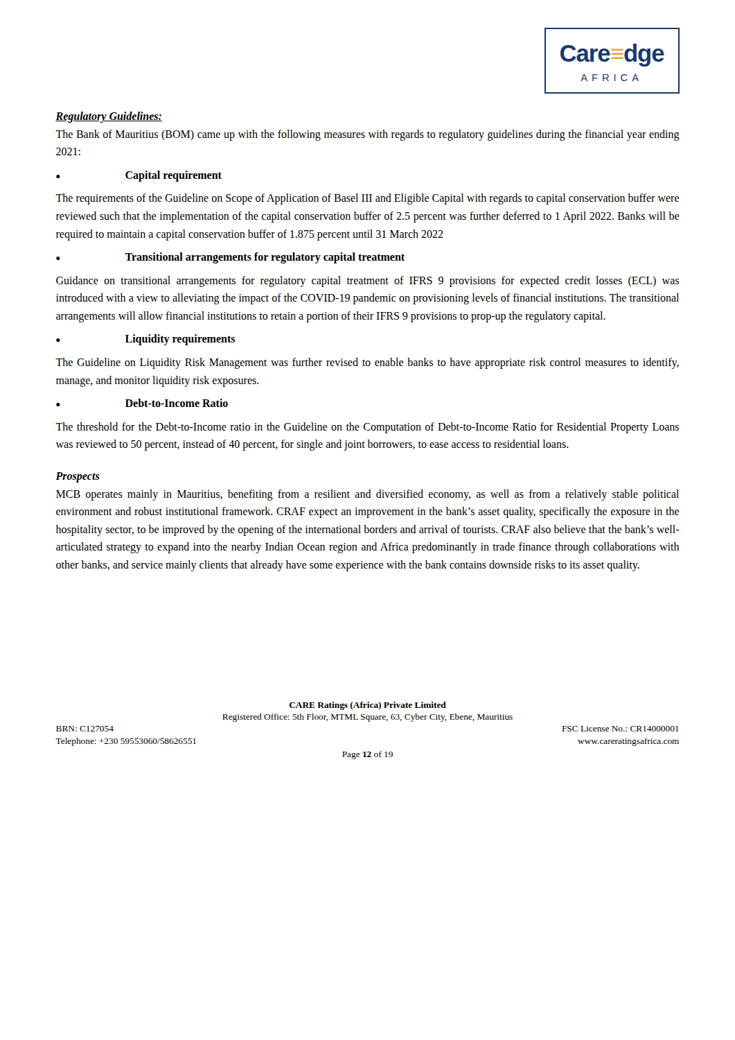Care≡dge
AFRICA
Regulatory Guidelines:
The Bank of Mauritius (BOM) came up with the following measures with regards to regulatory guidelines during the financial year ending 2021:
Capital requirement
The requirements of the Guideline on Scope of Application of Basel III and Eligible Capital with regards to capital conservation buffer were reviewed such that the implementation of the capital conservation buffer of 2.5 percent was further deferred to 1 April 2022. Banks will be required to maintain a capital conservation buffer of 1.875 percent until 31 March 2022
Transitional arrangements for regulatory capital treatment
Guidance on transitional arrangements for regulatory capital treatment of IFRS 9 provisions for expected credit losses (ECL) was introduced with a view to alleviating the impact of the COVID-19 pandemic on provisioning levels of financial institutions. The transitional arrangements will allow financial institutions to retain a portion of their IFRS 9 provisions to prop-up the regulatory capital.
Liquidity requirements
The Guideline on Liquidity Risk Management was further revised to enable banks to have appropriate risk control measures to identify, manage, and monitor liquidity risk exposures.
Debt-to-Income Ratio
The threshold for the Debt-to-Income ratio in the Guideline on the Computation of Debt-to-Income Ratio for Residential Property Loans was reviewed to 50 percent, instead of 40 percent, for single and joint borrowers, to ease access to residential loans.
Prospects
MCB operates mainly in Mauritius, benefiting from a resilient and diversified economy, as well as from a relatively stable political environment and robust institutional framework. CRAF expect an improvement in the bank’s asset quality, specifically the exposure in the hospitality sector, to be improved by the opening of the international borders and arrival of tourists. CRAF also believe that the bank’s well-articulated strategy to expand into the nearby Indian Ocean region and Africa predominantly in trade finance through collaborations with other banks, and service mainly clients that already have some experience with the bank contains downside risks to its asset quality.
CARE Ratings (Africa) Private Limited
Registered Office: 5th Floor, MTML Square, 63, Cyber City, Ebene, Mauritius
BRN: C127054
FSC License No.: CR14000001
Telephone: +230 59553060/58626551
www.careratingsafrica.com
Page 12 of 19